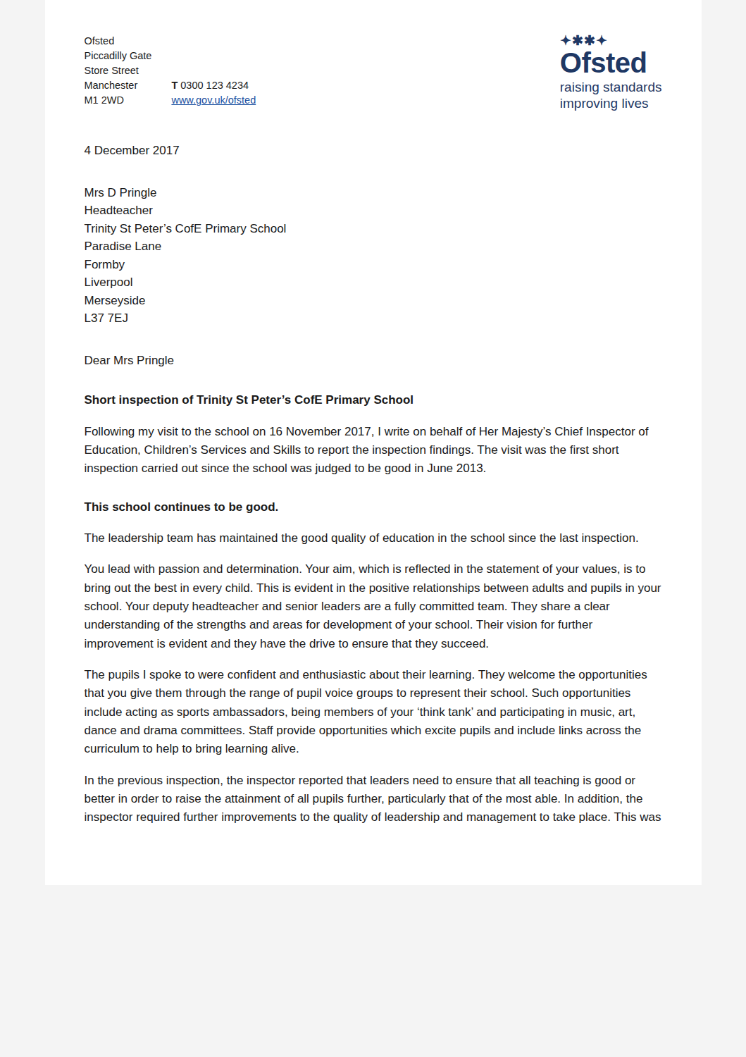| Ofsted | |
| Piccadilly Gate | |
| Store Street | |
| Manchester | T 0300 123 4234 |
| M1 2WD | www.gov.uk/ofsted |
✦✱✱✦
Ofsted
raising standards
improving lives
4 December 2017
Mrs D Pringle
Headteacher
Trinity St Peter’s CofE Primary School
Paradise Lane
Formby
Liverpool
Merseyside
L37 7EJ
Dear Mrs Pringle
Short inspection of Trinity St Peter’s CofE Primary School
Following my visit to the school on 16 November 2017, I write on behalf of Her Majesty’s Chief Inspector of Education, Children’s Services and Skills to report the inspection findings. The visit was the first short inspection carried out since the school was judged to be good in June 2013.
This school continues to be good.
The leadership team has maintained the good quality of education in the school since the last inspection.
You lead with passion and determination. Your aim, which is reflected in the statement of your values, is to bring out the best in every child. This is evident in the positive relationships between adults and pupils in your school. Your deputy headteacher and senior leaders are a fully committed team. They share a clear understanding of the strengths and areas for development of your school. Their vision for further improvement is evident and they have the drive to ensure that they succeed.
The pupils I spoke to were confident and enthusiastic about their learning. They welcome the opportunities that you give them through the range of pupil voice groups to represent their school. Such opportunities include acting as sports ambassadors, being members of your ‘think tank’ and participating in music, art, dance and drama committees. Staff provide opportunities which excite pupils and include links across the curriculum to help to bring learning alive.
In the previous inspection, the inspector reported that leaders need to ensure that all teaching is good or better in order to raise the attainment of all pupils further, particularly that of the most able. In addition, the inspector required further improvements to the quality of leadership and management to take place. This was